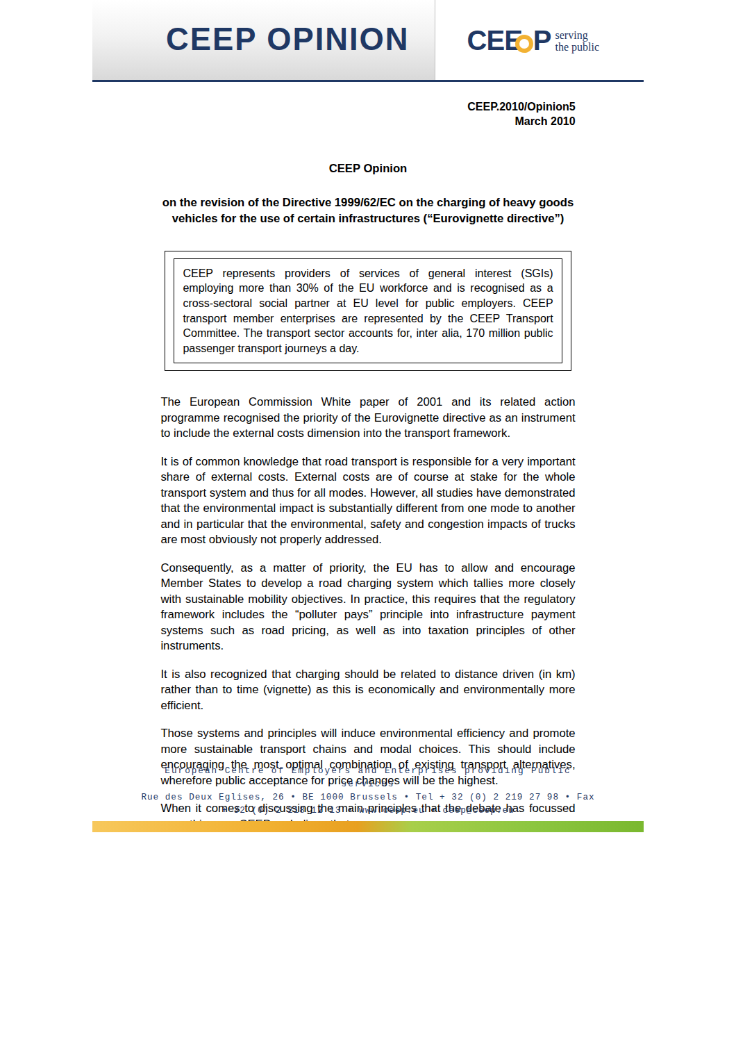CEEP OPINION
CEE P
serving the public
CEEP.2010/Opinion5
March 2010
CEEP Opinion
on the revision of the Directive 1999/62/EC on the charging of heavy goods vehicles for the use of certain infrastructures (“Eurovignette directive”)
CEEP represents providers of services of general interest (SGIs) employing more than 30% of the EU workforce and is recognised as a cross-sectoral social partner at EU level for public employers. CEEP transport member enterprises are represented by the CEEP Transport Committee. The transport sector accounts for, inter alia, 170 million public passenger transport journeys a day.
The European Commission White paper of 2001 and its related action programme recognised the priority of the Eurovignette directive as an instrument to include the external costs dimension into the transport framework.
It is of common knowledge that road transport is responsible for a very important share of external costs. External costs are of course at stake for the whole transport system and thus for all modes. However, all studies have demonstrated that the environmental impact is substantially different from one mode to another and in particular that the environmental, safety and congestion impacts of trucks are most obviously not properly addressed.
Consequently, as a matter of priority, the EU has to allow and encourage Member States to develop a road charging system which tallies more closely with sustainable mobility objectives. In practice, this requires that the regulatory framework includes the “polluter pays” principle into infrastructure payment systems such as road pricing, as well as into taxation principles of other instruments.
It is also recognized that charging should be related to distance driven (in km) rather than to time (vignette) as this is economically and environmentally more efficient.
Those systems and principles will induce environmental efficiency and promote more sustainable transport chains and modal choices. This should include encouraging the most optimal combination of existing transport alternatives, wherefore public acceptance for price changes will be the highest.
When it comes to discussing the main principles that the debate has focussed upon this year, CEEP underlines that:
European Centre of Employers and Enterprises providing Public services
Rue des Deux Eglises, 26 • BE 1000 Brussels • Tel + 32 (0) 2 219 27 98 • Fax + 32 (0) 2 218 12 13 • www.ceep.eu • ceep@ceep.eu